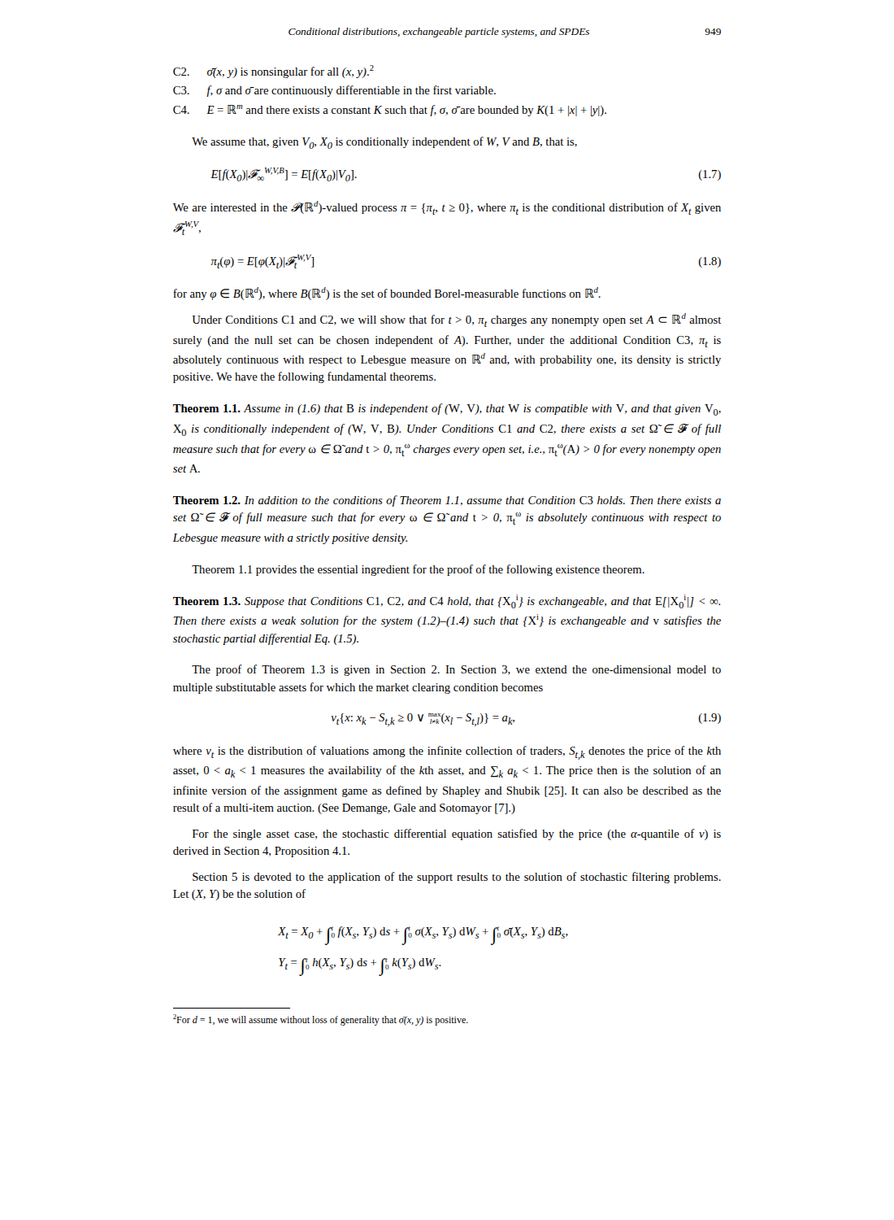Conditional distributions, exchangeable particle systems, and SPDEs 949
C2. σ̄(x, y) is nonsingular for all (x, y).2
C3. f, σ and σ̄ are continuously differentiable in the first variable.
C4. E = ℝm and there exists a constant K such that f, σ, σ̄ are bounded by K(1 + |x| + |y|).
We assume that, given V0, X0 is conditionally independent of W, V and B, that is,
E[f(X0)|𝓕∞W,V,B] = E[f(X0)|V0].
(1.7)
We are interested in the 𝓟(ℝd)-valued process π = {πt, t ≥ 0}, where πt is the conditional distribution of Xt given 𝓕tW,V,
πt(φ) = E[φ(Xt)|𝓕tW,V]
(1.8)
for any φ ∈ B(ℝd), where B(ℝd) is the set of bounded Borel-measurable functions on ℝd.
Under Conditions C1 and C2, we will show that for t > 0, πt charges any nonempty open set A ⊂ ℝd almost surely (and the null set can be chosen independent of A). Further, under the additional Condition C3, πt is absolutely continuous with respect to Lebesgue measure on ℝd and, with probability one, its density is strictly positive. We have the following fundamental theorems.
Theorem 1.1. Assume in (1.6) that B is independent of (W, V), that W is compatible with V, and that given V0, X0 is conditionally independent of (W, V, B). Under Conditions C1 and C2, there exists a set Ω̃ ∈ 𝓕 of full measure such that for every ω ∈ Ω̃ and t > 0, πtω charges every open set, i.e., πtω(A) > 0 for every nonempty open set A.
Theorem 1.2. In addition to the conditions of Theorem 1.1, assume that Condition C3 holds. Then there exists a set Ω̃ ∈ 𝓕 of full measure such that for every ω ∈ Ω̃ and t > 0, πtω is absolutely continuous with respect to Lebesgue measure with a strictly positive density.
Theorem 1.1 provides the essential ingredient for the proof of the following existence theorem.
Theorem 1.3. Suppose that Conditions C1, C2, and C4 hold, that {X0i} is exchangeable, and that E[|X0i|] < ∞. Then there exists a weak solution for the system (1.2)–(1.4) such that {Xi} is exchangeable and v satisfies the stochastic partial differential Eq. (1.5).
The proof of Theorem 1.3 is given in Section 2. In Section 3, we extend the one-dimensional model to multiple substitutable assets for which the market clearing condition becomes
vt{x: xk − St,k ≥ 0 ∨ max l≠k(xl − St,l)} = ak,
(1.9)
where vt is the distribution of valuations among the infinite collection of traders, St,k denotes the price of the kth asset, 0 < ak < 1 measures the availability of the kth asset, and ∑k ak < 1. The price then is the solution of an infinite version of the assignment game as defined by Shapley and Shubik [25]. It can also be described as the result of a multi-item auction. (See Demange, Gale and Sotomayor [7].)
For the single asset case, the stochastic differential equation satisfied by the price (the α-quantile of v) is derived in Section 4, Proposition 4.1.
Section 5 is devoted to the application of the support results to the solution of stochastic filtering problems. Let (X, Y) be the solution of
Xt = X0 + ∫t 0 f(Xs, Ys) ds + ∫t 0 σ(Xs, Ys) dWs + ∫t 0 σ̄(Xs, Ys) dBs, Yt = ∫t 0 h(Xs, Ys) ds + ∫t 0 k(Ys) dWs.
2For d = 1, we will assume without loss of generality that σ̄(x, y) is positive.